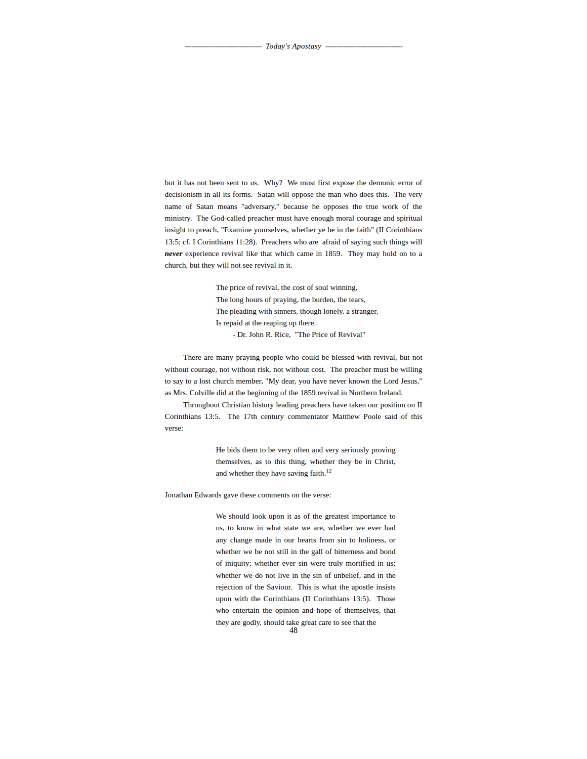----------------------------------- Today's Apostasy -----------------------------------
but it has not been sent to us. Why? We must first expose the demonic error of decisionism in all its forms. Satan will oppose the man who does this. The very name of Satan means "adversary," because he opposes the true work of the ministry. The God-called preacher must have enough moral courage and spiritual insight to preach, "Examine yourselves, whether ye be in the faith" (II Corinthians 13:5; cf. I Corinthians 11:28). Preachers who are afraid of saying such things will never experience revival like that which came in 1859. They may hold on to a church, but they will not see revival in it.
The price of revival, the cost of soul winning,
The long hours of praying, the burden, the tears,
The pleading with sinners, though lonely, a stranger,
Is repaid at the reaping up there.
- Dr. John R. Rice, "The Price of Revival"
There are many praying people who could be blessed with revival, but not without courage, not without risk, not without cost. The preacher must be willing to say to a lost church member, "My dear, you have never known the Lord Jesus," as Mrs. Colville did at the beginning of the 1859 revival in Northern Ireland.
Throughout Christian history leading preachers have taken our position on II Corinthians 13:5. The 17th century commentator Matthew Poole said of this verse:
He bids them to be very often and very seriously proving themselves, as to this thing, whether they be in Christ, and whether they have saving faith.12
Jonathan Edwards gave these comments on the verse:
We should look upon it as of the greatest importance to us, to know in what state we are, whether we ever had any change made in our hearts from sin to holiness, or whether we be not still in the gall of bitterness and bond of iniquity; whether ever sin were truly mortified in us; whether we do not live in the sin of unbelief, and in the rejection of the Saviour. This is what the apostle insists upon with the Corinthians (II Corinthians 13:5). Those who entertain the opinion and hope of themselves, that they are godly, should take great care to see that the
48